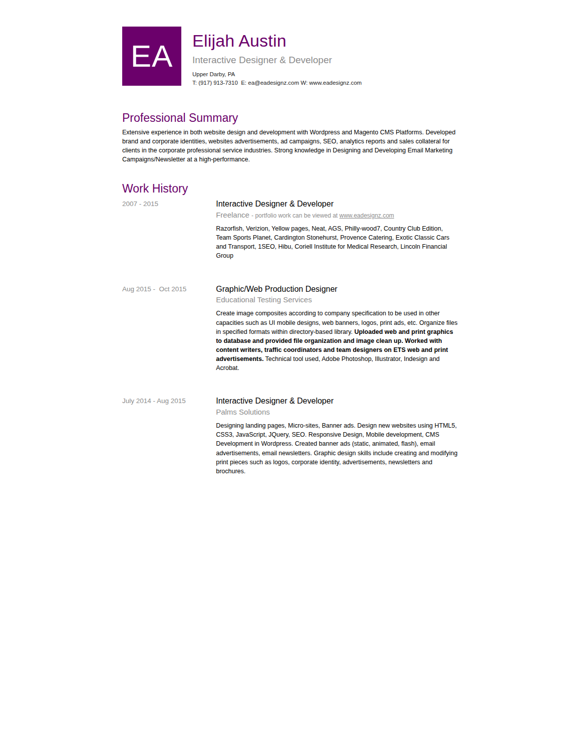EA
Elijah Austin
Interactive Designer & Developer
Upper Darby, PA
T: (917) 913-7310 E: ea@eadesignz.com W: www.eadesignz.com
Professional Summary
Extensive experience in both website design and development with Wordpress and Magento CMS Platforms. Developed brand and corporate identities, websites advertisements, ad campaigns, SEO, analytics reports and sales collateral for clients in the corporate professional service industries. Strong knowledge in Designing and Developing Email Marketing Campaigns/Newsletter at a high-performance.
Work History
2007 - 2015
Interactive Designer & Developer
Freelance - portfolio work can be viewed at www.eadesignz.com
Razorfish, Verizion, Yellow pages, Neat, AGS, Philly-wood7, Country Club Edition, Team Sports Planet, Cardington Stonehurst, Provence Catering, Exotic Classic Cars and Transport, 1SEO, Hibu, Coriell Institute for Medical Research, Lincoln Financial Group
Aug 2015 - Oct 2015
Graphic/Web Production Designer
Educational Testing Services
Create image composites according to company specification to be used in other capacities such as UI mobile designs, web banners, logos, print ads, etc. Organize files in specified formats within directory-based library. Uploaded web and print graphics to database and provided file organization and image clean up. Worked with content writers, traffic coordinators and team designers on ETS web and print advertisements. Technical tool used, Adobe Photoshop, Illustrator, Indesign and Acrobat.
July 2014 - Aug 2015
Interactive Designer & Developer
Palms Solutions
Designing landing pages, Micro-sites, Banner ads. Design new websites using HTML5, CSS3, JavaScript, JQuery, SEO. Responsive Design, Mobile development, CMS Development in Wordpress. Created banner ads (static, animated, flash), email advertisements, email newsletters. Graphic design skills include creating and modifying print pieces such as logos, corporate identity, advertisements, newsletters and brochures.